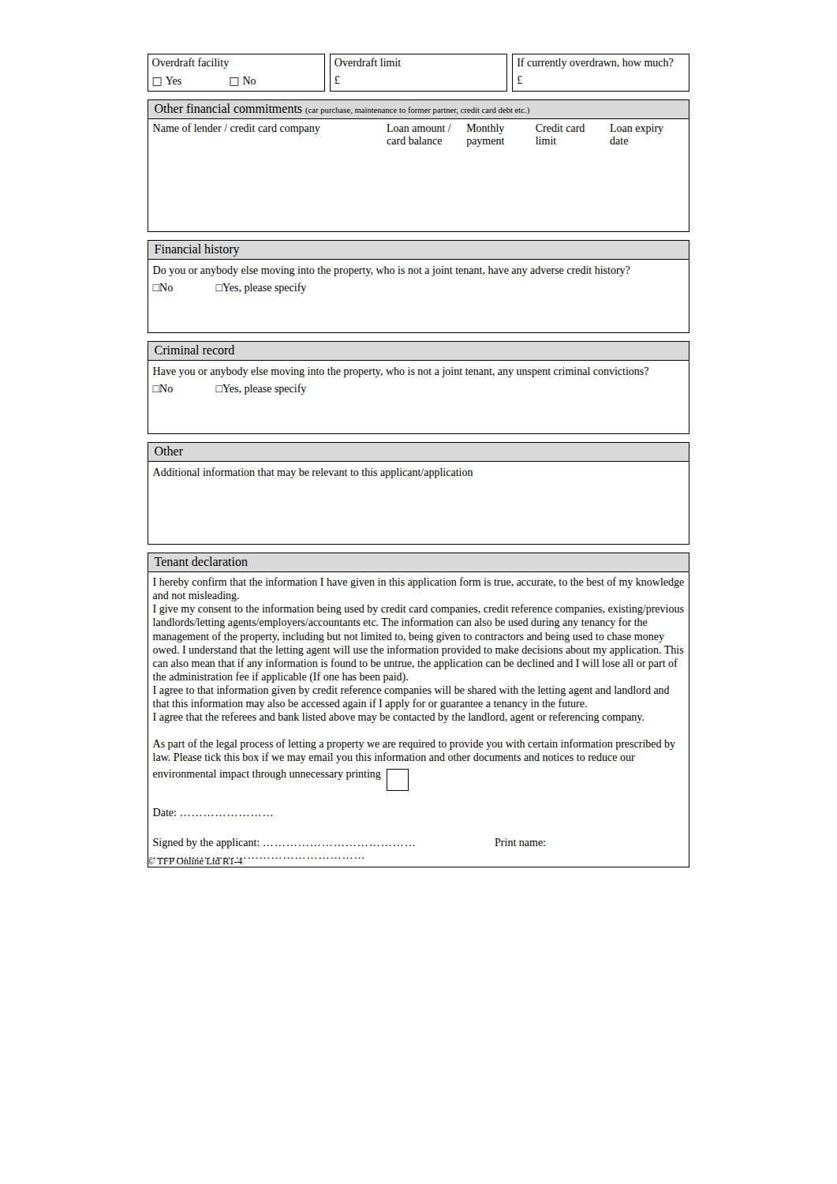Overdraft facility □Yes □No
Overdraft limit £
If currently overdrawn, how much? £
Other financial commitments (car purchase, maintenance to former partner, credit card debt etc.)
Name of lender / credit card company
Loan amount /
card balance
Monthly
payment
Credit card
limit
Loan expiry
date
Financial history
Do you or anybody else moving into the property, who is not a joint tenant, have any adverse credit history?
□No□Yes, please specify
Criminal record
Have you or anybody else moving into the property, who is not a joint tenant, any unspent criminal convictions?
□No□Yes, please specify
Other
Additional information that may be relevant to this applicant/application
Tenant declaration
I hereby confirm that the information I have given in this application form is true, accurate, to the best of my knowledge and not misleading.
I give my consent to the information being used by credit card companies, credit reference companies, existing/previous landlords/letting agents/employers/accountants etc. The information can also be used during any tenancy for the management of the property, including but not limited to, being given to contractors and being used to chase money owed. I understand that the letting agent will use the information provided to make decisions about my application. This can also mean that if any information is found to be untrue, the application can be declined and I will lose all or part of the administration fee if applicable (If one has been paid).
I agree to that information given by credit reference companies will be shared with the letting agent and landlord and that this information may also be accessed again if I apply for or guarantee a tenancy in the future.
I agree that the referees and bank listed above may be contacted by the landlord, agent or referencing company.
As part of the legal process of letting a property we are required to provide you with certain information prescribed by law. Please tick this box if we may email you this information and other documents and notices to reduce our environmental impact through unnecessary printing
Date: ……………………
Signed by the applicant: ………………………………… Print name: ………………………………………………
© TFP Online Ltd R1-4